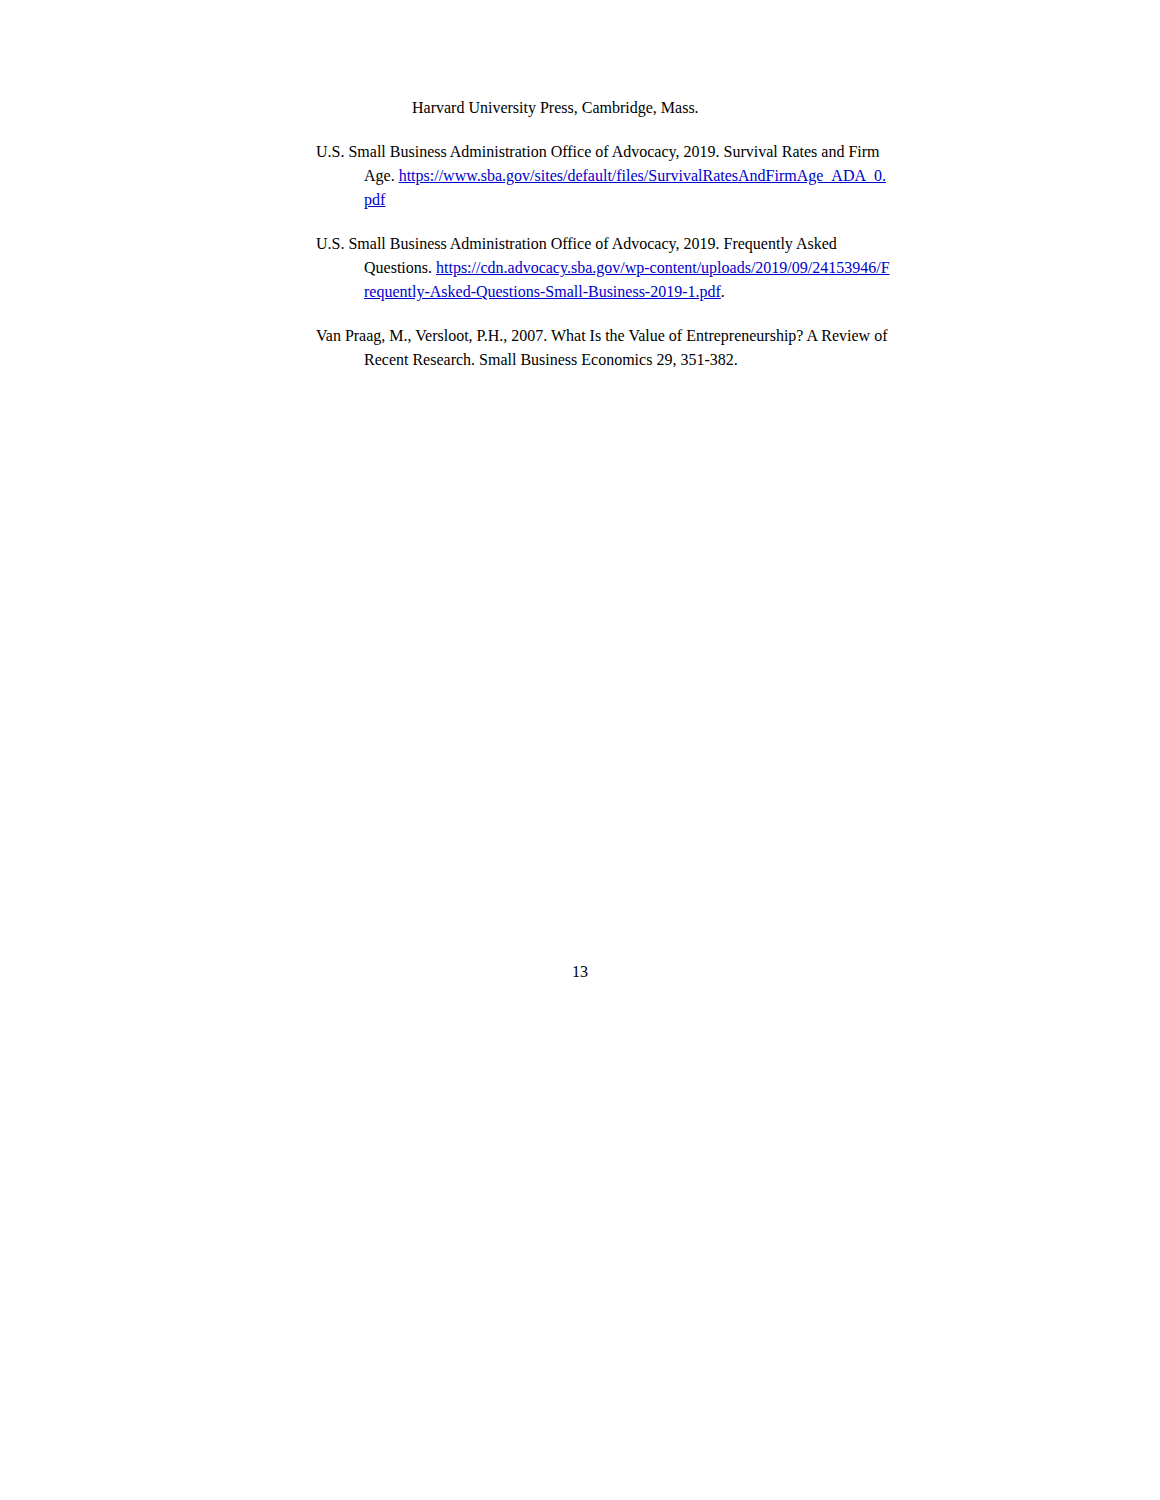Harvard University Press, Cambridge, Mass.
U.S. Small Business Administration Office of Advocacy, 2019. Survival Rates and Firm Age. https://www.sba.gov/sites/default/files/SurvivalRatesAndFirmAge_ADA_0.pdf
U.S. Small Business Administration Office of Advocacy, 2019. Frequently Asked Questions. https://cdn.advocacy.sba.gov/wp-content/uploads/2019/09/24153946/Frequently-Asked-Questions-Small-Business-2019-1.pdf.
Van Praag, M., Versloot, P.H., 2007. What Is the Value of Entrepreneurship? A Review of Recent Research. Small Business Economics 29, 351-382.
13